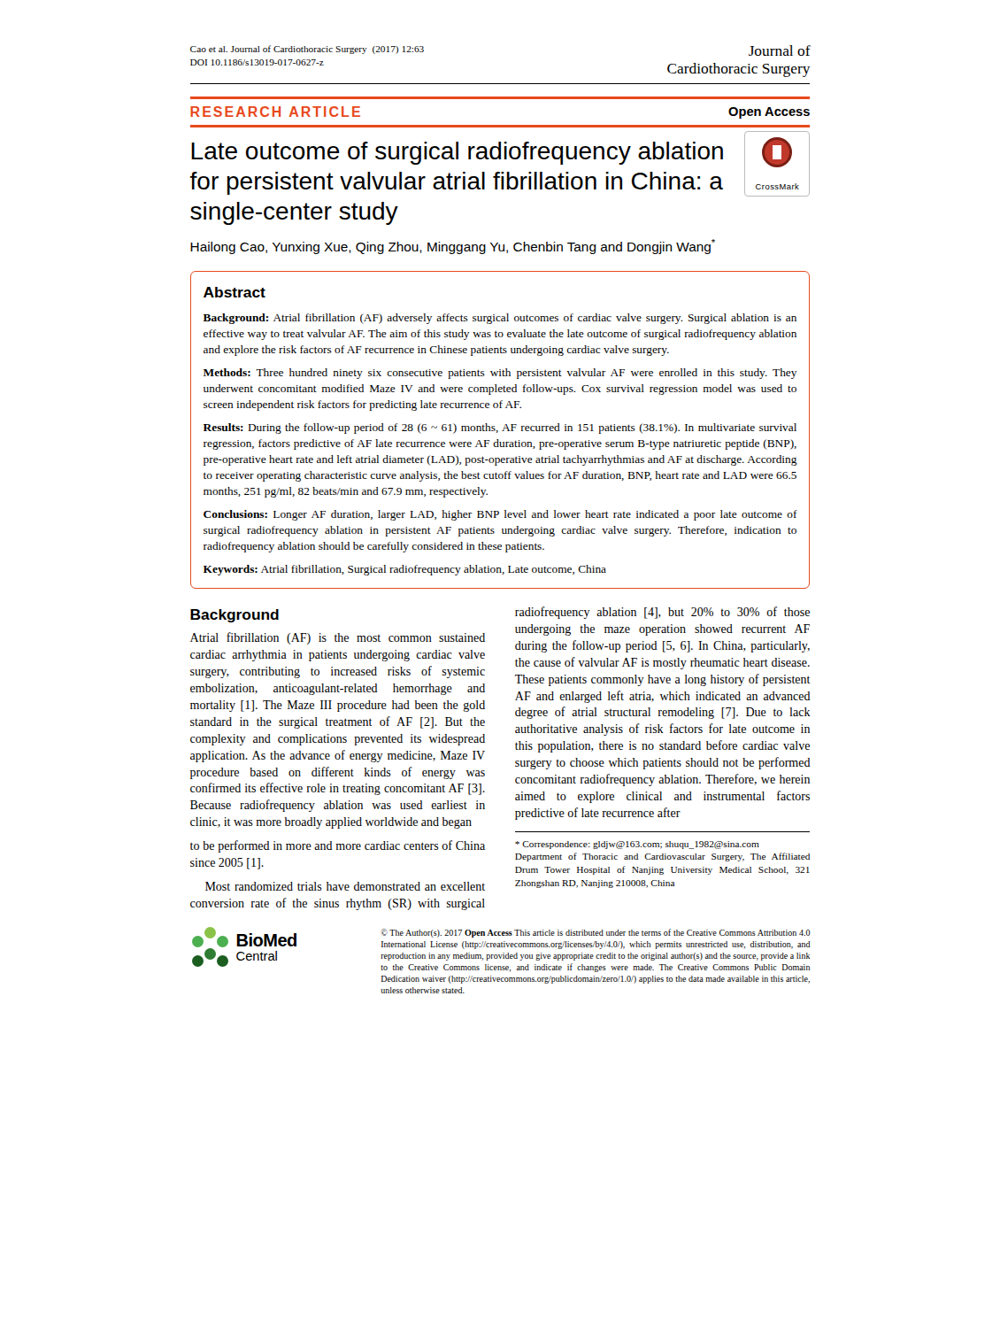Cao et al. Journal of Cardiothoracic Surgery (2017) 12:63
DOI 10.1186/s13019-017-0627-z
Journal of Cardiothoracic Surgery
RESEARCH ARTICLE
Open Access
CrossMark
Late outcome of surgical radiofrequency ablation for persistent valvular atrial fibrillation in China: a single-center study
Hailong Cao, Yunxing Xue, Qing Zhou, Minggang Yu, Chenbin Tang and Dongjin Wang*
Abstract
Background: Atrial fibrillation (AF) adversely affects surgical outcomes of cardiac valve surgery. Surgical ablation is an effective way to treat valvular AF. The aim of this study was to evaluate the late outcome of surgical radiofrequency ablation and explore the risk factors of AF recurrence in Chinese patients undergoing cardiac valve surgery.
Methods: Three hundred ninety six consecutive patients with persistent valvular AF were enrolled in this study. They underwent concomitant modified Maze IV and were completed follow-ups. Cox survival regression model was used to screen independent risk factors for predicting late recurrence of AF.
Results: During the follow-up period of 28 (6 ~ 61) months, AF recurred in 151 patients (38.1%). In multivariate survival regression, factors predictive of AF late recurrence were AF duration, pre-operative serum B-type natriuretic peptide (BNP), pre-operative heart rate and left atrial diameter (LAD), post-operative atrial tachyarrhythmias and AF at discharge. According to receiver operating characteristic curve analysis, the best cutoff values for AF duration, BNP, heart rate and LAD were 66.5 months, 251 pg/ml, 82 beats/min and 67.9 mm, respectively.
Conclusions: Longer AF duration, larger LAD, higher BNP level and lower heart rate indicated a poor late outcome of surgical radiofrequency ablation in persistent AF patients undergoing cardiac valve surgery. Therefore, indication to radiofrequency ablation should be carefully considered in these patients.
Keywords: Atrial fibrillation, Surgical radiofrequency ablation, Late outcome, China
Background
Atrial fibrillation (AF) is the most common sustained cardiac arrhythmia in patients undergoing cardiac valve surgery, contributing to increased risks of systemic embolization, anticoagulant-related hemorrhage and mortality [1]. The Maze III procedure had been the gold standard in the surgical treatment of AF [2]. But the complexity and complications prevented its widespread application. As the advance of energy medicine, Maze IV procedure based on different kinds of energy was confirmed its effective role in treating concomitant AF [3]. Because radiofrequency ablation was used earliest in clinic, it was more broadly applied worldwide and began
to be performed in more and more cardiac centers of China since 2005 [1].
Most randomized trials have demonstrated an excellent conversion rate of the sinus rhythm (SR) with surgical radiofrequency ablation [4], but 20% to 30% of those undergoing the maze operation showed recurrent AF during the follow-up period [5, 6]. In China, particularly, the cause of valvular AF is mostly rheumatic heart disease. These patients commonly have a long history of persistent AF and enlarged left atria, which indicated an advanced degree of atrial structural remodeling [7]. Due to lack authoritative analysis of risk factors for late outcome in this population, there is no standard before cardiac valve surgery to choose which patients should not be performed concomitant radiofrequency ablation. Therefore, we herein aimed to explore clinical and instrumental factors predictive of late recurrence after
* Correspondence: gldjw@163.com; shuqu_1982@sina.com
Department of Thoracic and Cardiovascular Surgery, The Affiliated Drum Tower Hospital of Nanjing University Medical School, 321 Zhongshan RD, Nanjing 210008, China
BioMed
Central
© The Author(s). 2017 Open Access This article is distributed under the terms of the Creative Commons Attribution 4.0 International License (http://creativecommons.org/licenses/by/4.0/), which permits unrestricted use, distribution, and reproduction in any medium, provided you give appropriate credit to the original author(s) and the source, provide a link to the Creative Commons license, and indicate if changes were made. The Creative Commons Public Domain Dedication waiver (http://creativecommons.org/publicdomain/zero/1.0/) applies to the data made available in this article, unless otherwise stated.